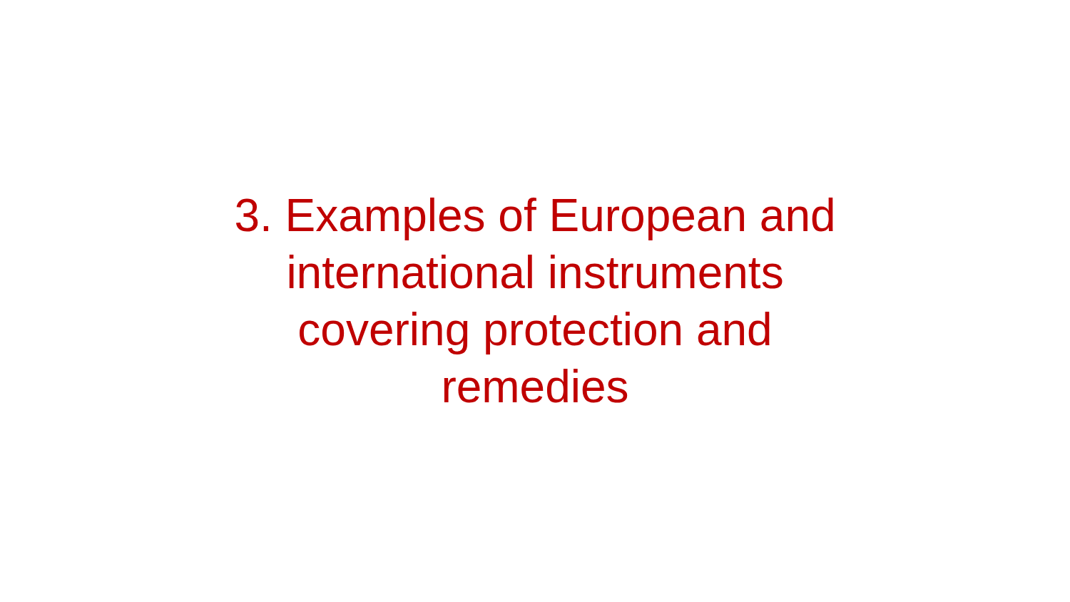3. Examples of European and international instruments covering protection and remedies